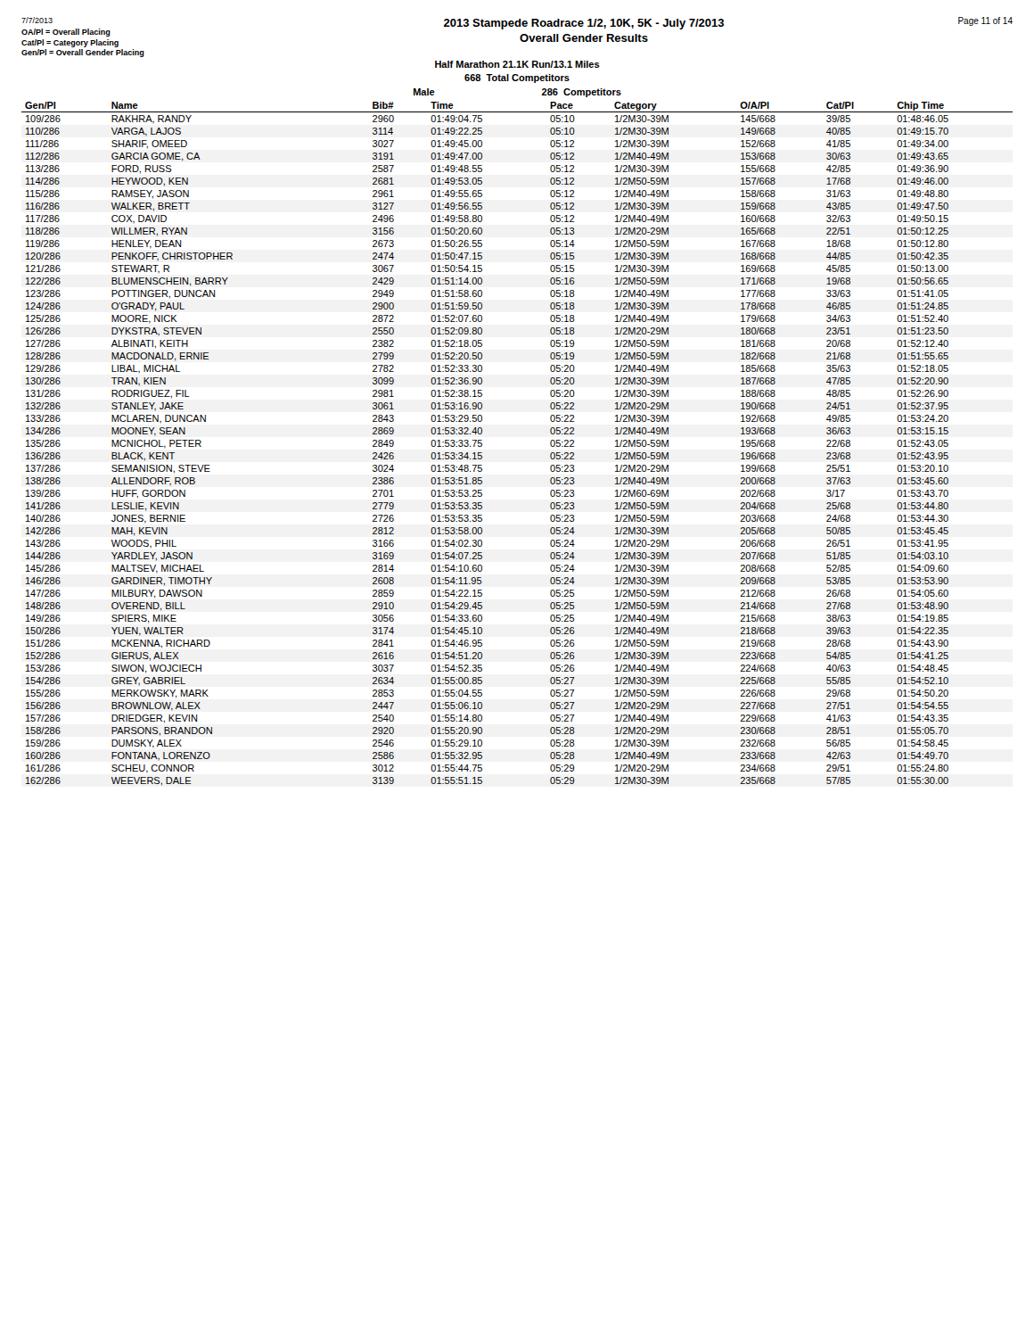7/7/2013
OA/Pl = Overall Placing
Cat/Pl = Category Placing
Gen/Pl = Overall Gender Placing
Page 11 of 14
2013 Stampede Roadrace 1/2, 10K, 5K - July 7/2013
Overall Gender Results
Half Marathon 21.1K Run/13.1 Miles
668 Total Competitors
Male 286 Competitors
| Gen/Pl | Name | Bib# | Time | Pace | Category | O/A/Pl | Cat/Pl | Chip Time |
| --- | --- | --- | --- | --- | --- | --- | --- | --- |
| 109/286 | RAKHRA, RANDY | 2960 | 01:49:04.75 | 05:10 | 1/2M30-39M | 145/668 | 39/85 | 01:48:46.05 |
| 110/286 | VARGA, LAJOS | 3114 | 01:49:22.25 | 05:10 | 1/2M30-39M | 149/668 | 40/85 | 01:49:15.70 |
| 111/286 | SHARIF, OMEED | 3027 | 01:49:45.00 | 05:12 | 1/2M30-39M | 152/668 | 41/85 | 01:49:34.00 |
| 112/286 | GARCIA GOME, CA | 3191 | 01:49:47.00 | 05:12 | 1/2M40-49M | 153/668 | 30/63 | 01:49:43.65 |
| 113/286 | FORD, RUSS | 2587 | 01:49:48.55 | 05:12 | 1/2M30-39M | 155/668 | 42/85 | 01:49:36.90 |
| 114/286 | HEYWOOD, KEN | 2681 | 01:49:53.05 | 05:12 | 1/2M50-59M | 157/668 | 17/68 | 01:49:46.00 |
| 115/286 | RAMSEY, JASON | 2961 | 01:49:55.65 | 05:12 | 1/2M40-49M | 158/668 | 31/63 | 01:49:48.80 |
| 116/286 | WALKER, BRETT | 3127 | 01:49:56.55 | 05:12 | 1/2M30-39M | 159/668 | 43/85 | 01:49:47.50 |
| 117/286 | COX, DAVID | 2496 | 01:49:58.80 | 05:12 | 1/2M40-49M | 160/668 | 32/63 | 01:49:50.15 |
| 118/286 | WILLMER, RYAN | 3156 | 01:50:20.60 | 05:13 | 1/2M20-29M | 165/668 | 22/51 | 01:50:12.25 |
| 119/286 | HENLEY, DEAN | 2673 | 01:50:26.55 | 05:14 | 1/2M50-59M | 167/668 | 18/68 | 01:50:12.80 |
| 120/286 | PENKOFF, CHRISTOPHER | 2474 | 01:50:47.15 | 05:15 | 1/2M30-39M | 168/668 | 44/85 | 01:50:42.35 |
| 121/286 | STEWART, R | 3067 | 01:50:54.15 | 05:15 | 1/2M30-39M | 169/668 | 45/85 | 01:50:13.00 |
| 122/286 | BLUMENSCHEIN, BARRY | 2429 | 01:51:14.00 | 05:16 | 1/2M50-59M | 171/668 | 19/68 | 01:50:56.65 |
| 123/286 | POTTINGER, DUNCAN | 2949 | 01:51:58.60 | 05:18 | 1/2M40-49M | 177/668 | 33/63 | 01:51:41.05 |
| 124/286 | O'GRADY, PAUL | 2900 | 01:51:59.50 | 05:18 | 1/2M30-39M | 178/668 | 46/85 | 01:51:24.85 |
| 125/286 | MOORE, NICK | 2872 | 01:52:07.60 | 05:18 | 1/2M40-49M | 179/668 | 34/63 | 01:51:52.40 |
| 126/286 | DYKSTRA, STEVEN | 2550 | 01:52:09.80 | 05:18 | 1/2M20-29M | 180/668 | 23/51 | 01:51:23.50 |
| 127/286 | ALBINATI, KEITH | 2382 | 01:52:18.05 | 05:19 | 1/2M50-59M | 181/668 | 20/68 | 01:52:12.40 |
| 128/286 | MACDONALD, ERNIE | 2799 | 01:52:20.50 | 05:19 | 1/2M50-59M | 182/668 | 21/68 | 01:51:55.65 |
| 129/286 | LIBAL, MICHAL | 2782 | 01:52:33.30 | 05:20 | 1/2M40-49M | 185/668 | 35/63 | 01:52:18.05 |
| 130/286 | TRAN, KIEN | 3099 | 01:52:36.90 | 05:20 | 1/2M30-39M | 187/668 | 47/85 | 01:52:20.90 |
| 131/286 | RODRIGUEZ, FIL | 2981 | 01:52:38.15 | 05:20 | 1/2M30-39M | 188/668 | 48/85 | 01:52:26.90 |
| 132/286 | STANLEY, JAKE | 3061 | 01:53:16.90 | 05:22 | 1/2M20-29M | 190/668 | 24/51 | 01:52:37.95 |
| 133/286 | MCLAREN, DUNCAN | 2843 | 01:53:29.50 | 05:22 | 1/2M30-39M | 192/668 | 49/85 | 01:53:24.20 |
| 134/286 | MOONEY, SEAN | 2869 | 01:53:32.40 | 05:22 | 1/2M40-49M | 193/668 | 36/63 | 01:53:15.15 |
| 135/286 | MCNICHOL, PETER | 2849 | 01:53:33.75 | 05:22 | 1/2M50-59M | 195/668 | 22/68 | 01:52:43.05 |
| 136/286 | BLACK, KENT | 2426 | 01:53:34.15 | 05:22 | 1/2M50-59M | 196/668 | 23/68 | 01:52:43.95 |
| 137/286 | SEMANISION, STEVE | 3024 | 01:53:48.75 | 05:23 | 1/2M20-29M | 199/668 | 25/51 | 01:53:20.10 |
| 138/286 | ALLENDORF, ROB | 2386 | 01:53:51.85 | 05:23 | 1/2M40-49M | 200/668 | 37/63 | 01:53:45.60 |
| 139/286 | HUFF, GORDON | 2701 | 01:53:53.25 | 05:23 | 1/2M60-69M | 202/668 | 3/17 | 01:53:43.70 |
| 141/286 | LESLIE, KEVIN | 2779 | 01:53:53.35 | 05:23 | 1/2M50-59M | 204/668 | 25/68 | 01:53:44.80 |
| 140/286 | JONES, BERNIE | 2726 | 01:53:53.35 | 05:23 | 1/2M50-59M | 203/668 | 24/68 | 01:53:44.30 |
| 142/286 | MAH, KEVIN | 2812 | 01:53:58.00 | 05:24 | 1/2M30-39M | 205/668 | 50/85 | 01:53:45.45 |
| 143/286 | WOODS, PHIL | 3166 | 01:54:02.30 | 05:24 | 1/2M20-29M | 206/668 | 26/51 | 01:53:41.95 |
| 144/286 | YARDLEY, JASON | 3169 | 01:54:07.25 | 05:24 | 1/2M30-39M | 207/668 | 51/85 | 01:54:03.10 |
| 145/286 | MALTSEV, MICHAEL | 2814 | 01:54:10.60 | 05:24 | 1/2M30-39M | 208/668 | 52/85 | 01:54:09.60 |
| 146/286 | GARDINER, TIMOTHY | 2608 | 01:54:11.95 | 05:24 | 1/2M30-39M | 209/668 | 53/85 | 01:53:53.90 |
| 147/286 | MILBURY, DAWSON | 2859 | 01:54:22.15 | 05:25 | 1/2M50-59M | 212/668 | 26/68 | 01:54:05.60 |
| 148/286 | OVEREND, BILL | 2910 | 01:54:29.45 | 05:25 | 1/2M50-59M | 214/668 | 27/68 | 01:53:48.90 |
| 149/286 | SPIERS, MIKE | 3056 | 01:54:33.60 | 05:25 | 1/2M40-49M | 215/668 | 38/63 | 01:54:19.85 |
| 150/286 | YUEN, WALTER | 3174 | 01:54:45.10 | 05:26 | 1/2M40-49M | 218/668 | 39/63 | 01:54:22.35 |
| 151/286 | MCKENNA, RICHARD | 2841 | 01:54:46.95 | 05:26 | 1/2M50-59M | 219/668 | 28/68 | 01:54:43.90 |
| 152/286 | GIERUS, ALEX | 2616 | 01:54:51.20 | 05:26 | 1/2M30-39M | 223/668 | 54/85 | 01:54:41.25 |
| 153/286 | SIWON, WOJCIECH | 3037 | 01:54:52.35 | 05:26 | 1/2M40-49M | 224/668 | 40/63 | 01:54:48.45 |
| 154/286 | GREY, GABRIEL | 2634 | 01:55:00.85 | 05:27 | 1/2M30-39M | 225/668 | 55/85 | 01:54:52.10 |
| 155/286 | MERKOWSKY, MARK | 2853 | 01:55:04.55 | 05:27 | 1/2M50-59M | 226/668 | 29/68 | 01:54:50.20 |
| 156/286 | BROWNLOW, ALEX | 2447 | 01:55:06.10 | 05:27 | 1/2M20-29M | 227/668 | 27/51 | 01:54:54.55 |
| 157/286 | DRIEDGER, KEVIN | 2540 | 01:55:14.80 | 05:27 | 1/2M40-49M | 229/668 | 41/63 | 01:54:43.35 |
| 158/286 | PARSONS, BRANDON | 2920 | 01:55:20.90 | 05:28 | 1/2M20-29M | 230/668 | 28/51 | 01:55:05.70 |
| 159/286 | DUMSKY, ALEX | 2546 | 01:55:29.10 | 05:28 | 1/2M30-39M | 232/668 | 56/85 | 01:54:58.45 |
| 160/286 | FONTANA, LORENZO | 2586 | 01:55:32.95 | 05:28 | 1/2M40-49M | 233/668 | 42/63 | 01:54:49.70 |
| 161/286 | SCHEU, CONNOR | 3012 | 01:55:44.75 | 05:29 | 1/2M20-29M | 234/668 | 29/51 | 01:55:24.80 |
| 162/286 | WEEVERS, DALE | 3139 | 01:55:51.15 | 05:29 | 1/2M30-39M | 235/668 | 57/85 | 01:55:30.00 |